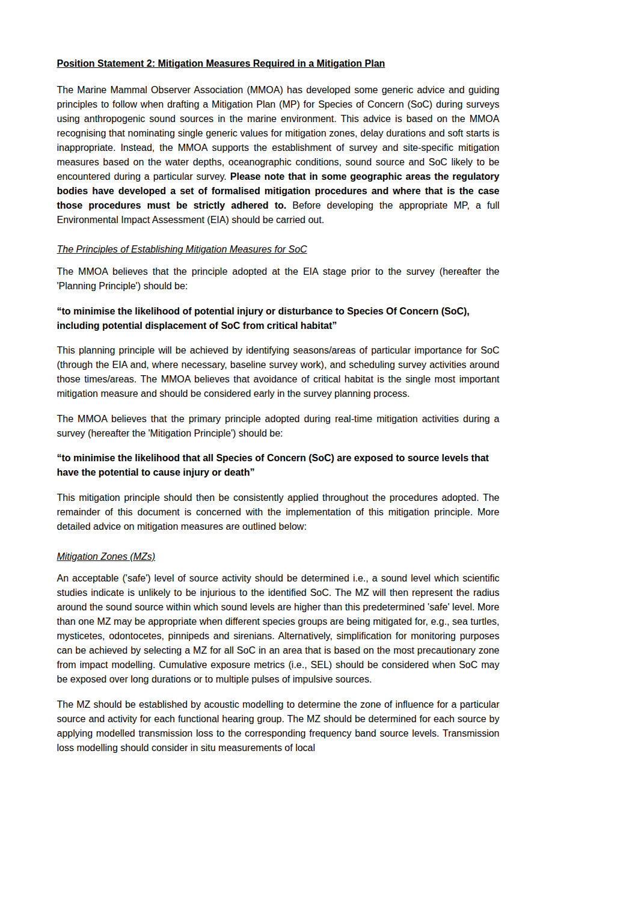Position Statement 2: Mitigation Measures Required in a Mitigation Plan
The Marine Mammal Observer Association (MMOA) has developed some generic advice and guiding principles to follow when drafting a Mitigation Plan (MP) for Species of Concern (SoC) during surveys using anthropogenic sound sources in the marine environment. This advice is based on the MMOA recognising that nominating single generic values for mitigation zones, delay durations and soft starts is inappropriate. Instead, the MMOA supports the establishment of survey and site-specific mitigation measures based on the water depths, oceanographic conditions, sound source and SoC likely to be encountered during a particular survey. Please note that in some geographic areas the regulatory bodies have developed a set of formalised mitigation procedures and where that is the case those procedures must be strictly adhered to. Before developing the appropriate MP, a full Environmental Impact Assessment (EIA) should be carried out.
The Principles of Establishing Mitigation Measures for SoC
The MMOA believes that the principle adopted at the EIA stage prior to the survey (hereafter the 'Planning Principle') should be:
“to minimise the likelihood of potential injury or disturbance to Species Of Concern (SoC), including potential displacement of SoC from critical habitat”
This planning principle will be achieved by identifying seasons/areas of particular importance for SoC (through the EIA and, where necessary, baseline survey work), and scheduling survey activities around those times/areas. The MMOA believes that avoidance of critical habitat is the single most important mitigation measure and should be considered early in the survey planning process.
The MMOA believes that the primary principle adopted during real-time mitigation activities during a survey (hereafter the 'Mitigation Principle') should be:
“to minimise the likelihood that all Species of Concern (SoC) are exposed to source levels that have the potential to cause injury or death”
This mitigation principle should then be consistently applied throughout the procedures adopted. The remainder of this document is concerned with the implementation of this mitigation principle. More detailed advice on mitigation measures are outlined below:
Mitigation Zones (MZs)
An acceptable ('safe') level of source activity should be determined i.e., a sound level which scientific studies indicate is unlikely to be injurious to the identified SoC. The MZ will then represent the radius around the sound source within which sound levels are higher than this predetermined 'safe' level. More than one MZ may be appropriate when different species groups are being mitigated for, e.g., sea turtles, mysticetes, odontocetes, pinnipeds and sirenians. Alternatively, simplification for monitoring purposes can be achieved by selecting a MZ for all SoC in an area that is based on the most precautionary zone from impact modelling. Cumulative exposure metrics (i.e., SEL) should be considered when SoC may be exposed over long durations or to multiple pulses of impulsive sources.
The MZ should be established by acoustic modelling to determine the zone of influence for a particular source and activity for each functional hearing group. The MZ should be determined for each source by applying modelled transmission loss to the corresponding frequency band source levels. Transmission loss modelling should consider in situ measurements of local